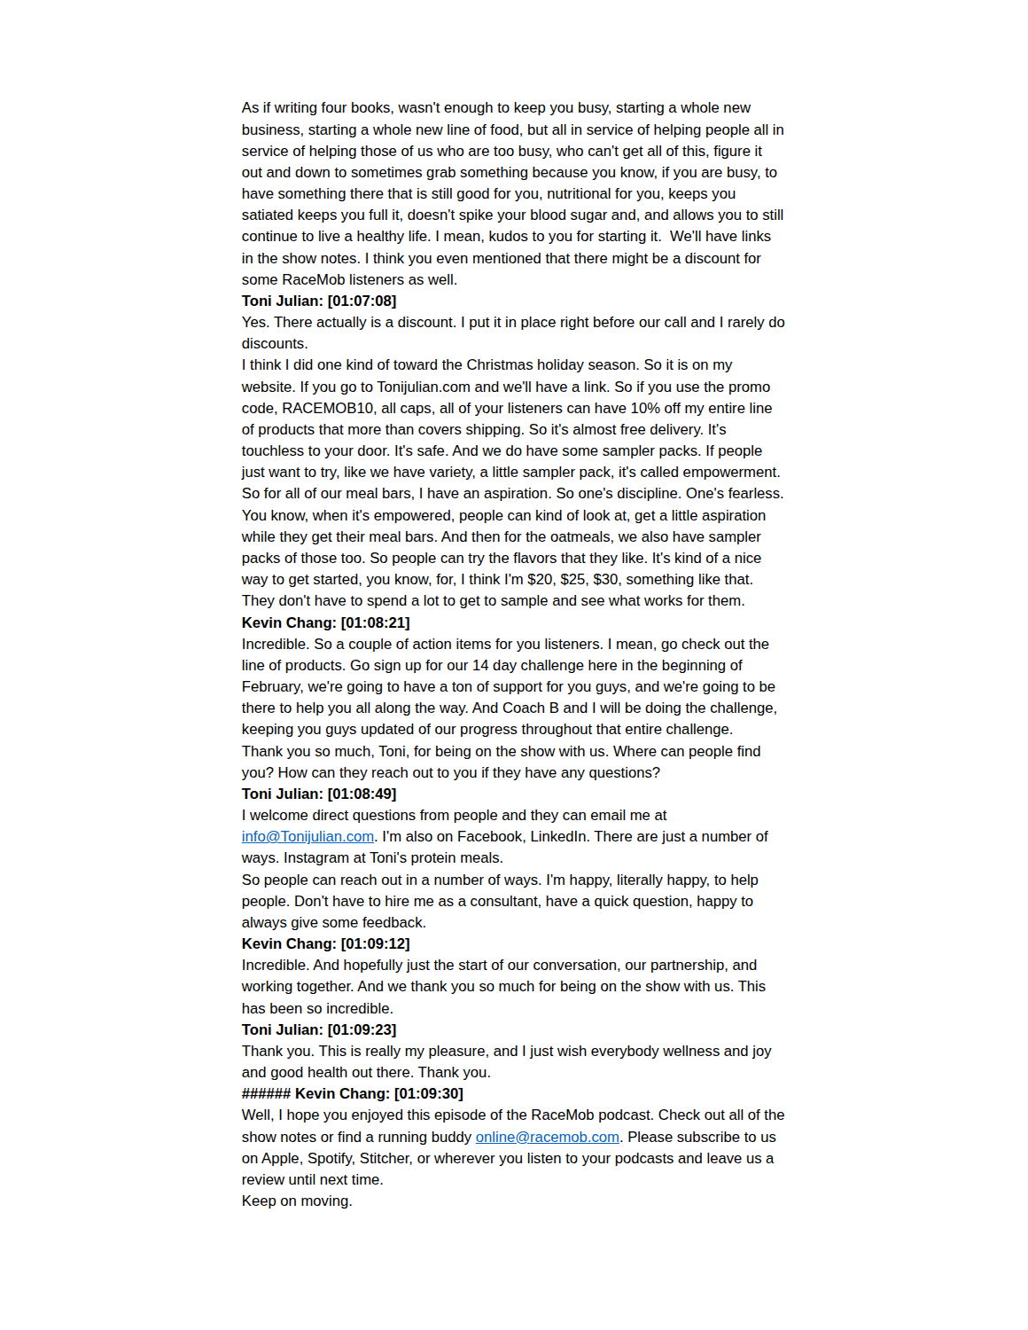As if writing four books, wasn't enough to keep you busy, starting a whole new business, starting a whole new line of food, but all in service of helping people all in service of helping those of us who are too busy, who can't get all of this, figure it out and down to sometimes grab something because you know, if you are busy, to have something there that is still good for you, nutritional for you, keeps you satiated keeps you full it, doesn't spike your blood sugar and, and allows you to still continue to live a healthy life. I mean, kudos to you for starting it. We'll have links in the show notes. I think you even mentioned that there might be a discount for some RaceMob listeners as well.
Toni Julian: [01:07:08]
Yes. There actually is a discount. I put it in place right before our call and I rarely do discounts.
I think I did one kind of toward the Christmas holiday season. So it is on my website. If you go to Tonijulian.com and we'll have a link. So if you use the promo code, RACEMOB10, all caps, all of your listeners can have 10% off my entire line of products that more than covers shipping. So it's almost free delivery. It's touchless to your door. It's safe. And we do have some sampler packs. If people just want to try, like we have variety, a little sampler pack, it's called empowerment. So for all of our meal bars, I have an aspiration. So one's discipline. One's fearless. You know, when it's empowered, people can kind of look at, get a little aspiration while they get their meal bars. And then for the oatmeals, we also have sampler packs of those too. So people can try the flavors that they like. It's kind of a nice way to get started, you know, for, I think I'm $20, $25, $30, something like that. They don't have to spend a lot to get to sample and see what works for them.
Kevin Chang: [01:08:21]
Incredible. So a couple of action items for you listeners. I mean, go check out the line of products. Go sign up for our 14 day challenge here in the beginning of February, we're going to have a ton of support for you guys, and we're going to be there to help you all along the way. And Coach B and I will be doing the challenge, keeping you guys updated of our progress throughout that entire challenge.
Thank you so much, Toni, for being on the show with us. Where can people find you? How can they reach out to you if they have any questions?
Toni Julian: [01:08:49]
I welcome direct questions from people and they can email me at info@Tonijulian.com. I'm also on Facebook, LinkedIn. There are just a number of ways. Instagram at Toni's protein meals.
So people can reach out in a number of ways. I'm happy, literally happy, to help people. Don't have to hire me as a consultant, have a quick question, happy to always give some feedback.
Kevin Chang: [01:09:12]
Incredible. And hopefully just the start of our conversation, our partnership, and working together. And we thank you so much for being on the show with us. This has been so incredible.
Toni Julian: [01:09:23]
Thank you. This is really my pleasure, and I just wish everybody wellness and joy and good health out there. Thank you.
###### Kevin Chang: [01:09:30]
Well, I hope you enjoyed this episode of the RaceMob podcast. Check out all of the show notes or find a running buddy online@racemob.com. Please subscribe to us on Apple, Spotify, Stitcher, or wherever you listen to your podcasts and leave us a review until next time.
Keep on moving.